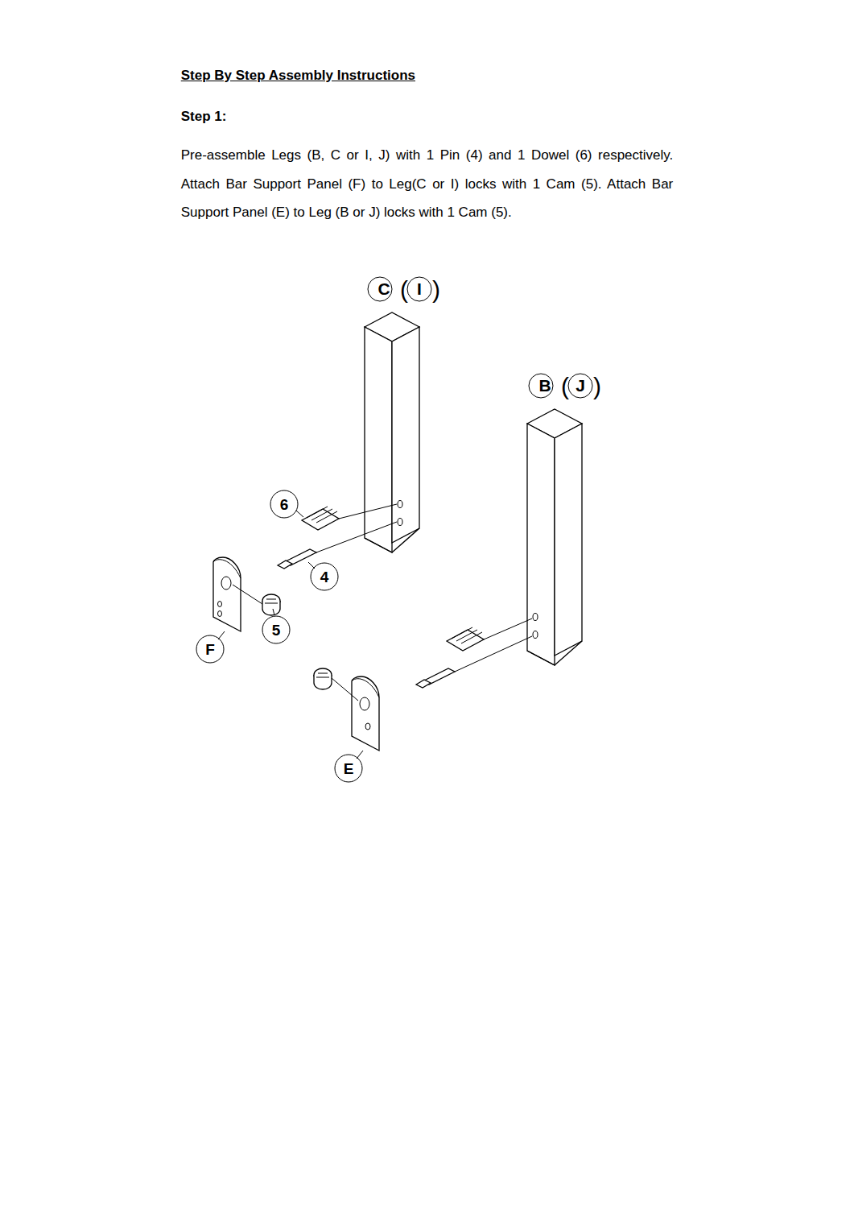Step By Step Assembly Instructions
Step 1:
Pre-assemble Legs (B, C or I, J) with 1 Pin (4) and 1 Dowel (6) respectively. Attach Bar Support Panel (F) to Leg(C or I) locks with 1 Cam (5). Attach Bar Support Panel (E) to Leg (B or J) locks with 1 Cam (5).
C ( I ) B ( J ) 6 4 F 5 E